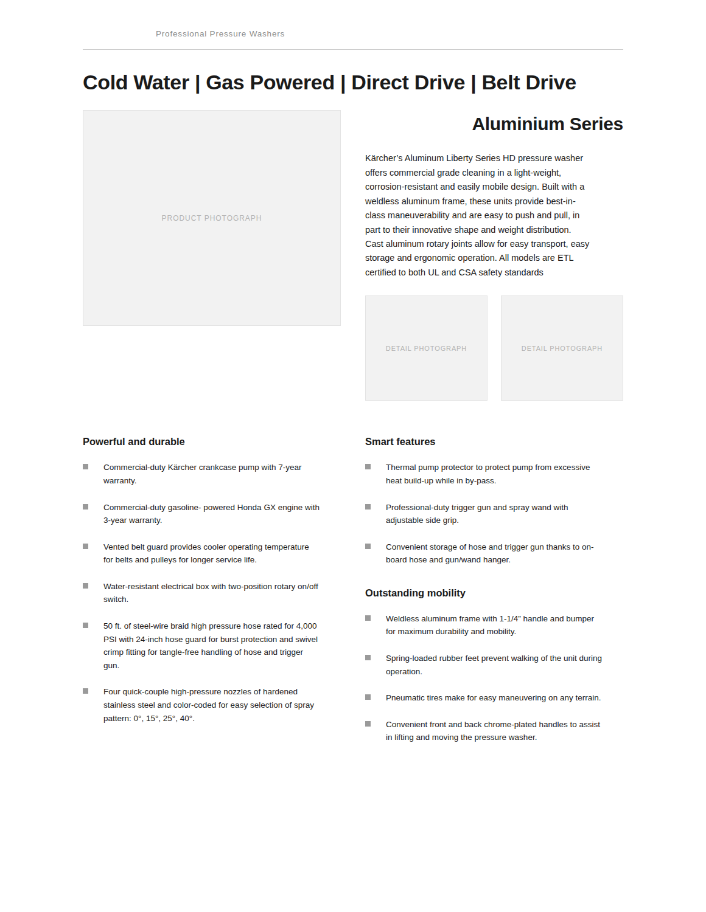Professional Pressure Washers
Cold Water | Gas Powered | Direct Drive | Belt Drive
Product photograph
Aluminium Series
Kärcher’s Aluminum Liberty Series HD pressure washer offers commercial grade cleaning in a light-weight, corrosion-resistant and easily mobile design. Built with a weldless aluminum frame, these units provide best-in-class maneuverability and are easy to push and pull, in part to their innovative shape and weight distribution. Cast aluminum rotary joints allow for easy transport, easy storage and ergonomic operation. All models are ETL certified to both UL and CSA safety standards
Detail photograph
Detail photograph
Powerful and durable
Commercial-duty Kärcher crankcase pump with 7-year warranty.
Commercial-duty gasoline- powered Honda GX engine with 3-year warranty.
Vented belt guard provides cooler operating temperature for belts and pulleys for longer service life.
Water-resistant electrical box with two-position rotary on/off switch.
50 ft. of steel-wire braid high pressure hose rated for 4,000 PSI with 24-inch hose guard for burst protection and swivel crimp fitting for tangle-free handling of hose and trigger gun.
Four quick-couple high-pressure nozzles of hardened stainless steel and color-coded for easy selection of spray pattern: 0°, 15°, 25°, 40°.
Smart features
Thermal pump protector to protect pump from excessive heat build-up while in by-pass.
Professional-duty trigger gun and spray wand with adjustable side grip.
Convenient storage of hose and trigger gun thanks to on-board hose and gun/wand hanger.
Outstanding mobility
Weldless aluminum frame with 1-1/4” handle and bumper for maximum durability and mobility.
Spring-loaded rubber feet prevent walking of the unit during operation.
Pneumatic tires make for easy maneuvering on any terrain.
Convenient front and back chrome-plated handles to assist in lifting and moving the pressure washer.